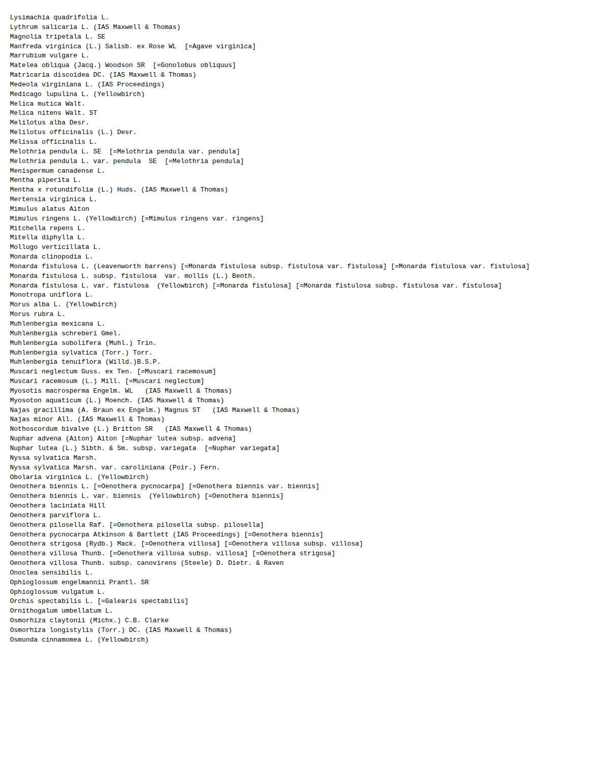Plant Species Checklist
Lysimachia quadrifolia L.
Lythrum salicaria L. (IAS Maxwell & Thomas)
Magnolia tripetala L. SE
Manfreda virginica (L.) Salisb. ex Rose WL [=Agave virginica]
Marrubium vulgare L.
Matelea obliqua (Jacq.) Woodson SR [=Gonolobus obliquus]
Matricaria discoidea DC. (IAS Maxwell & Thomas)
Medeola virginiana L. (IAS Proceedings)
Medicago lupulina L. (Yellowbirch)
Melica mutica Walt.
Melica nitens Walt. ST
Melilotus alba Desr.
Melilotus officinalis (L.) Desr.
Melissa officinalis L.
Melothria pendula L. SE [=Melothria pendula var. pendula]
Melothria pendula L. var. pendula SE [=Melothria pendula]
Menispermum canadense L.
Mentha piperita L.
Mentha x rotundifolia (L.) Huds. (IAS Maxwell & Thomas)
Mertensia virginica L.
Mimulus alatus Aiton
Mimulus ringens L. (Yellowbirch) [=Mimulus ringens var. ringens]
Mitchella repens L.
Mitella diphylla L.
Mollugo verticillata L.
Monarda clinopodia L.
Monarda fistulosa L. (Leavenworth barrens) [=Monarda fistulosa subsp. fistulosa var. fistulosa] [=Monarda fistulosa var. fistulosa]
Monarda fistulosa L. subsp. fistulosa var. mollis (L.) Benth.
Monarda fistulosa L. var. fistulosa (Yellowbirch) [=Monarda fistulosa] [=Monarda fistulosa subsp. fistulosa var. fistulosa]
Monotropa uniflora L.
Morus alba L. (Yellowbirch)
Morus rubra L.
Muhlenbergia mexicana L.
Muhlenbergia schreberi Gmel.
Muhlenbergia sobolifera (Muhl.) Trin.
Muhlenbergia sylvatica (Torr.) Torr.
Muhlenbergia tenuiflora (Willd.)B.S.P.
Muscari neglectum Guss. ex Ten. [=Muscari racemosum]
Muscari racemosum (L.) Mill. [=Muscari neglectum]
Myosotis macrosperma Engelm. WL (IAS Maxwell & Thomas)
Myosoton aquaticum (L.) Moench. (IAS Maxwell & Thomas)
Najas gracillima (A. Braun ex Engelm.) Magnus ST (IAS Maxwell & Thomas)
Najas minor All. (IAS Maxwell & Thomas)
Nothoscordum bivalve (L.) Britton SR (IAS Maxwell & Thomas)
Nuphar advena (Aiton) Aiton [=Nuphar lutea subsp. advena]
Nuphar lutea (L.) Sibth. & Sm. subsp. variegata [=Nuphar variegata]
Nyssa sylvatica Marsh.
Nyssa sylvatica Marsh. var. caroliniana (Poir.) Fern.
Obolaria virginica L. (Yellowbirch)
Oenothera biennis L. [=Oenothera pycnocarpa] [=Oenothera biennis var. biennis]
Oenothera biennis L. var. biennis (Yellowbirch) [=Oenothera biennis]
Oenothera laciniata Hill
Oenothera parviflora L.
Oenothera pilosella Raf. [=Oenothera pilosella subsp. pilosella]
Oenothera pycnocarpa Atkinson & Bartlett (IAS Proceedings) [=Oenothera biennis]
Oenothera strigosa (Rydb.) Mack. [=Oenothera villosa] [=Oenothera villosa subsp. villosa]
Oenothera villosa Thunb. [=Oenothera villosa subsp. villosa] [=Oenothera strigosa]
Oenothera villosa Thunb. subsp. canovirens (Steele) D. Dietr. & Raven
Onoclea sensibilis L.
Ophioglossum engelmannii Prantl. SR
Ophioglossum vulgatum L.
Orchis spectabilis L. [=Galearis spectabilis]
Ornithogalum umbellatum L.
Osmorhiza claytonii (Michx.) C.B. Clarke
Osmorhiza longistylis (Torr.) DC. (IAS Maxwell & Thomas)
Osmunda cinnamomea L. (Yellowbirch)